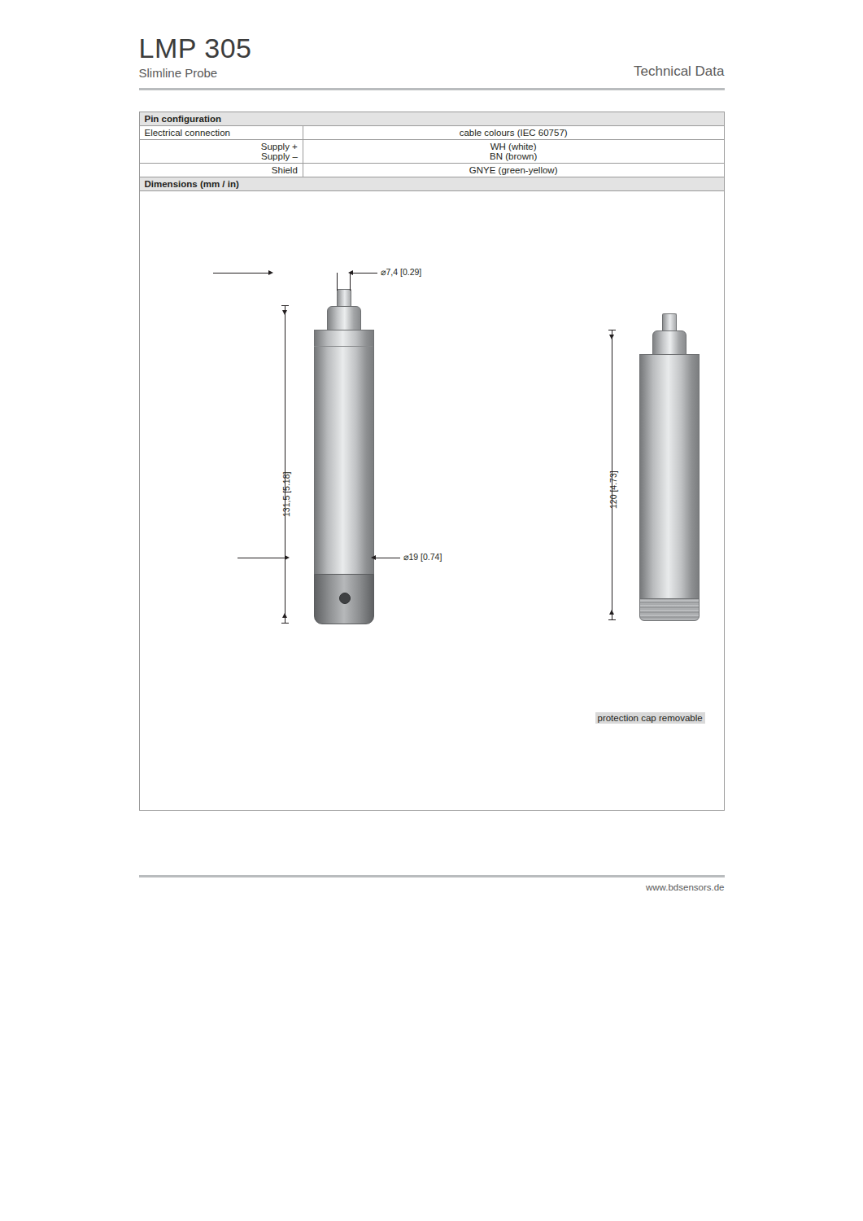LMP 305
Slimline Probe
Technical Data
| Pin configuration |
| Electrical connection | cable colours (IEC 60757) |
| Supply + Supply – | WH (white) BN (brown) |
| Shield | GNYE (green-yellow) |
| Dimensions (mm / in) |
⌀7,4 [0.29]
⌀19 [0.74]
131,5 [5.18]
120 [4.73]
protection cap removable
www.bdsensors.de